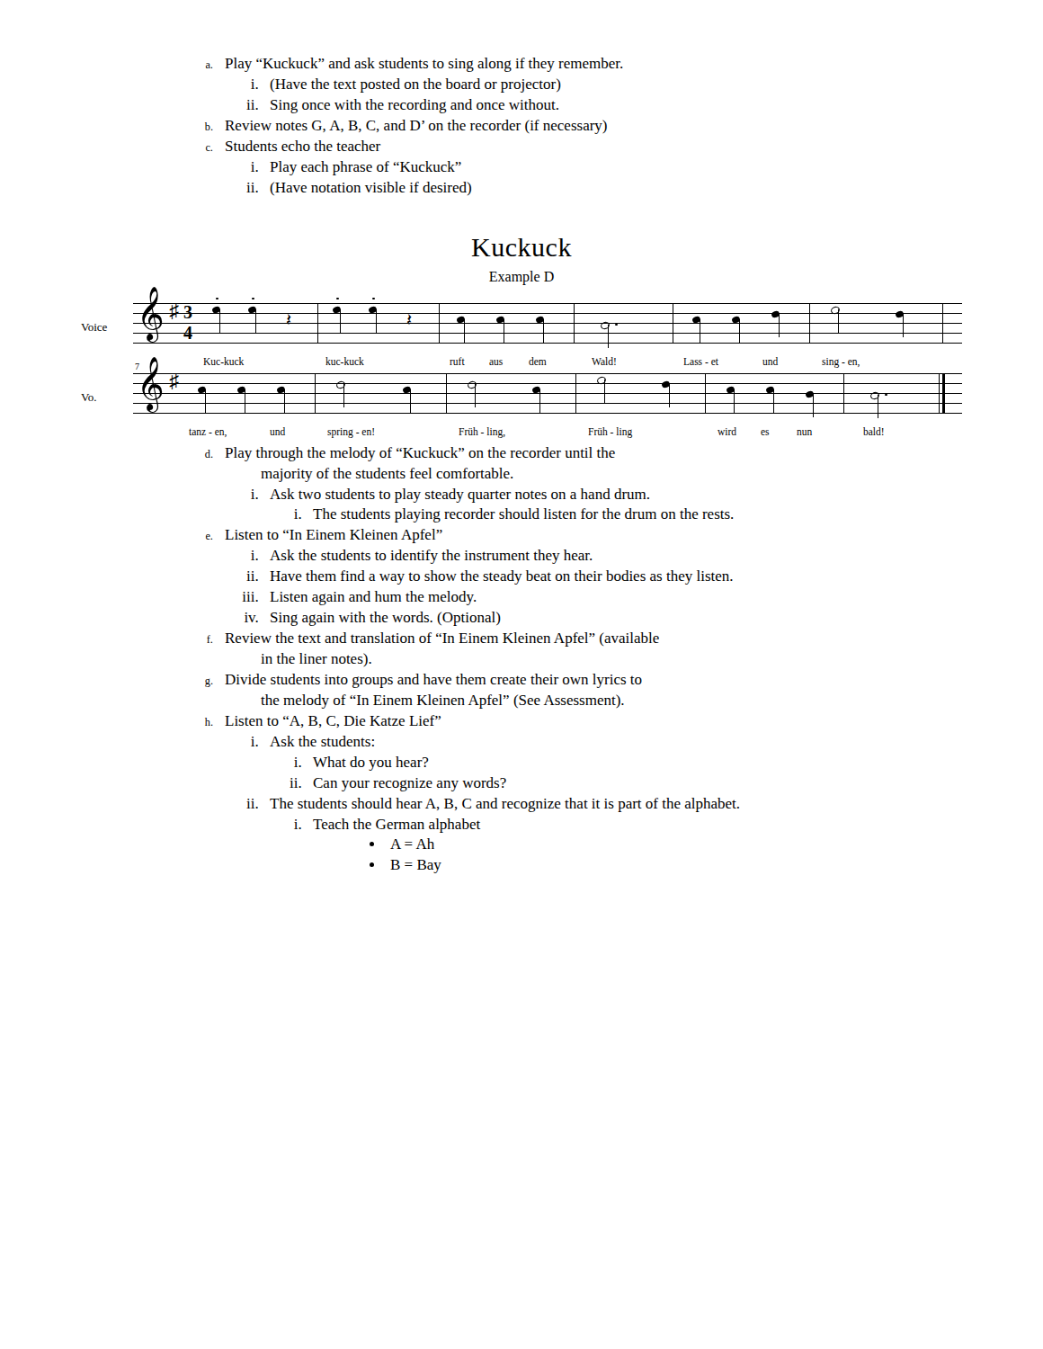Play “Kuckuck” and ask students to sing along if they remember.
(Have the text posted on the board or projector)
Sing once with the recording and once without.
Review notes G, A, B, C, and D’ on the recorder (if necessary)
Students echo the teacher
Play each phrase of “Kuckuck”
(Have notation visible if desired)
Kuckuck
Example D
Voice
𝄞 ♯ 3 4 𝄽
𝄽
Kuc-kuck kuc-kuck ruft aus dem Wald! Lass - et und sing - en,
Vo.
7 𝄞 ♯
tanz - en, und spring - en! Früh - ling, Früh - ling wird es nun bald!
Play through the melody of “Kuckuck” on the recorder until the majority of the students feel comfortable.
Ask two students to play steady quarter notes on a hand drum.
The students playing recorder should listen for the drum on the rests.
Listen to “In Einem Kleinen Apfel”
Ask the students to identify the instrument they hear.
Have them find a way to show the steady beat on their bodies as they listen.
Listen again and hum the melody.
Sing again with the words. (Optional)
Review the text and translation of “In Einem Kleinen Apfel” (available in the liner notes).
Divide students into groups and have them create their own lyrics to the melody of “In Einem Kleinen Apfel” (See Assessment).
Listen to “A, B, C, Die Katze Lief”
Ask the students:
What do you hear?
Can your recognize any words?
The students should hear A, B, C and recognize that it is part of the alphabet.
Teach the German alphabet
A = Ah
B = Bay